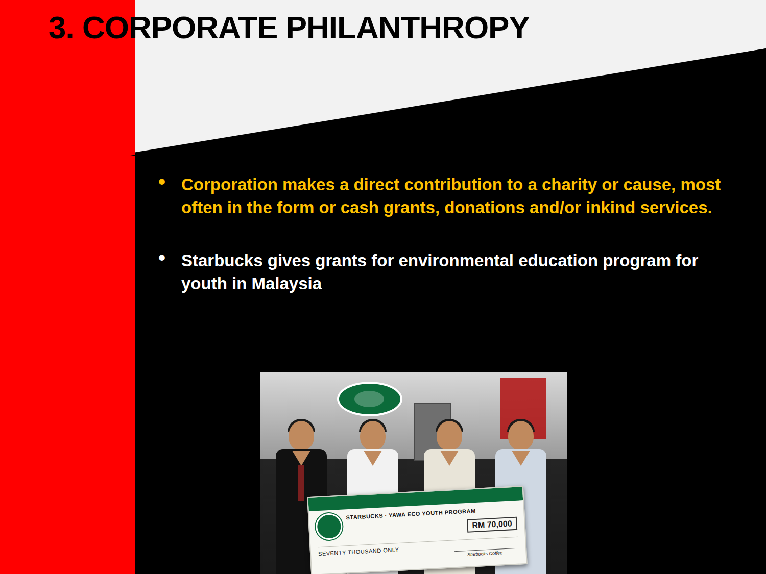3. CORPORATE PHILANTHROPY
Corporation makes a direct contribution to a charity or cause, most often in the form or cash grants, donations and/or inkind services.
Starbucks gives grants for environmental education program for youth in Malaysia
STARBUCKS · YAWA ECO YOUTH PROGRAM
RM 70,000
SEVENTY THOUSAND ONLY
Starbucks Coffee